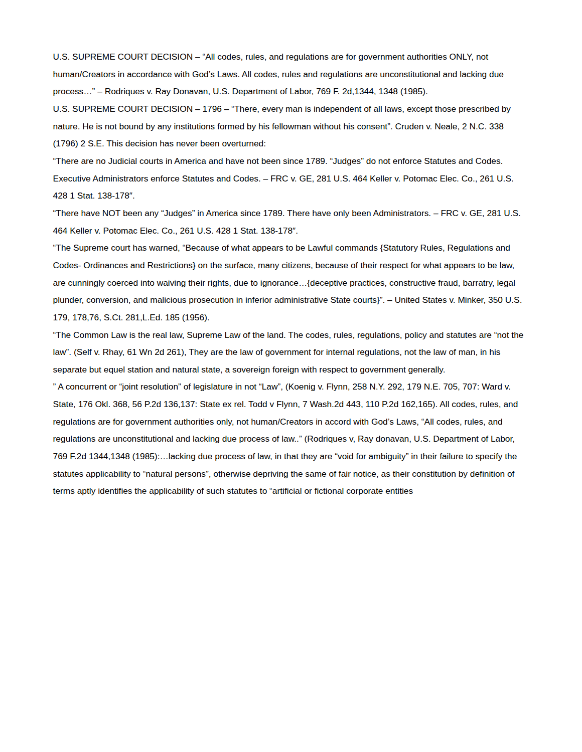U.S. SUPREME COURT DECISION – “All codes, rules, and regulations are for government authorities ONLY, not human/Creators in accordance with God’s Laws. All codes, rules and regulations are unconstitutional and lacking due process…” – Rodriques v. Ray Donavan, U.S. Department of Labor, 769 F. 2d,1344, 1348 (1985).
U.S. SUPREME COURT DECISION – 1796 – “There, every man is independent of all laws, except those prescribed by nature. He is not bound by any institutions formed by his fellowman without his consent”. Cruden v. Neale, 2 N.C. 338 (1796) 2 S.E. This decision has never been overturned:
“There are no Judicial courts in America and have not been since 1789. “Judges” do not enforce Statutes and Codes. Executive Administrators enforce Statutes and Codes. – FRC v. GE, 281 U.S. 464 Keller v. Potomac Elec. Co., 261 U.S. 428 1 Stat. 138-178″.
“There have NOT been any “Judges” in America since 1789. There have only been Administrators. – FRC v. GE, 281 U.S. 464 Keller v. Potomac Elec. Co., 261 U.S. 428 1 Stat. 138-178″.
“The Supreme court has warned, “Because of what appears to be Lawful commands {Statutory Rules, Regulations and Codes- Ordinances and Restrictions} on the surface, many citizens, because of their respect for what appears to be law, are cunningly coerced into waiving their rights, due to ignorance…{deceptive practices, constructive fraud, barratry, legal plunder, conversion, and malicious prosecution in inferior administrative State courts}”. – United States v. Minker, 350 U.S. 179, 178,76, S.Ct. 281,L.Ed. 185 (1956).
“The Common Law is the real law, Supreme Law of the land. The codes, rules, regulations, policy and statutes are “not the law”. (Self v. Rhay, 61 Wn 2d 261), They are the law of government for internal regulations, not the law of man, in his separate but equel station and natural state, a sovereign foreign with respect to government generally.
” A concurrent or “joint resolution” of legislature in not “Law”, (Koenig v. Flynn, 258 N.Y. 292, 179 N.E. 705, 707: Ward v. State, 176 Okl. 368, 56 P.2d 136,137: State ex rel. Todd v Flynn, 7 Wash.2d 443, 110 P.2d 162,165). All codes, rules, and regulations are for government authorities only, not human/Creators in accord with God’s Laws, “All codes, rules, and regulations are unconstitutional and lacking due process of law..” (Rodriques v, Ray donavan, U.S. Department of Labor, 769 F.2d 1344,1348 (1985):…lacking due process of law, in that they are “void for ambiguity” in their failure to specify the statutes applicability to “natural persons”, otherwise depriving the same of fair notice, as their constitution by definition of terms aptly identifies the applicability of such statutes to “artificial or fictional corporate entities